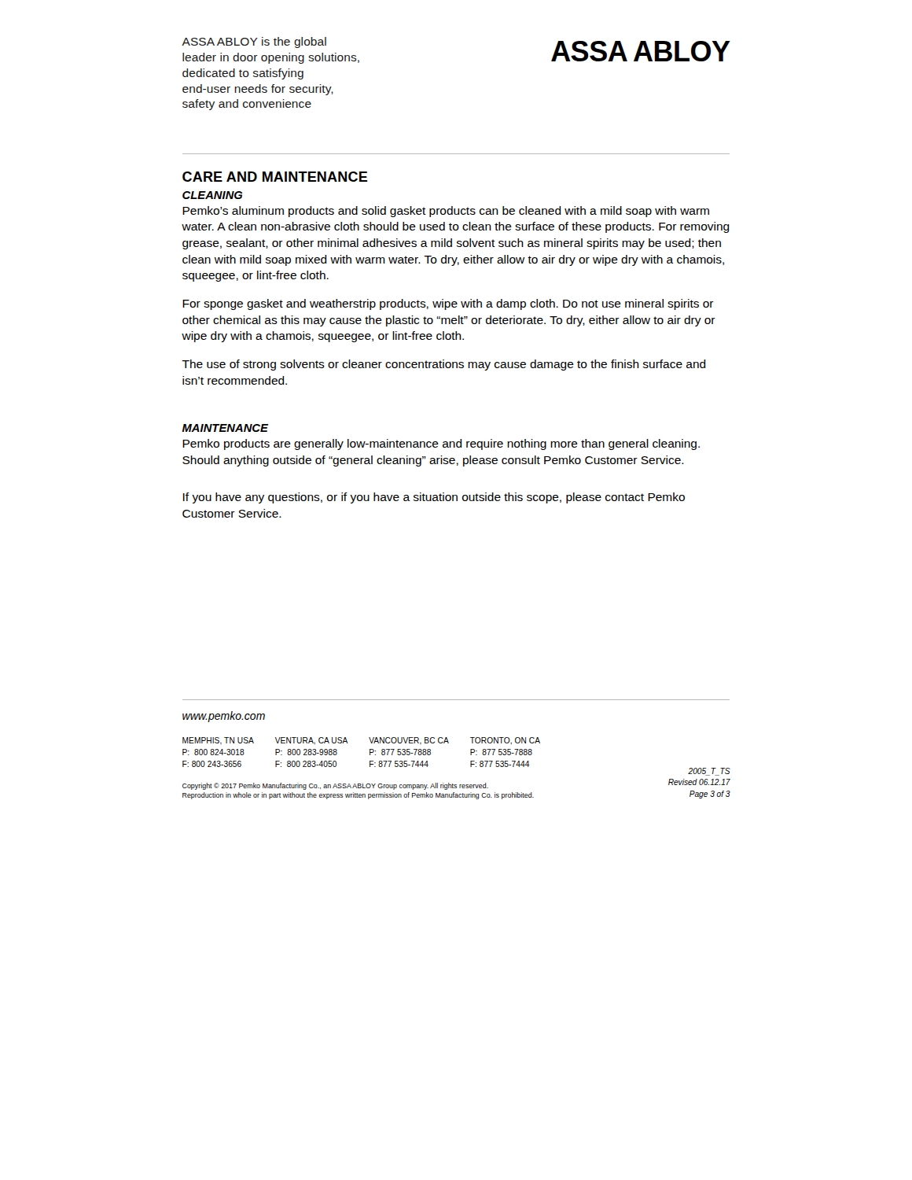ASSA ABLOY is the global
leader in door opening solutions,
dedicated to satisfying
end-user needs for security,
safety and convenience
ASSA ABLOY
CARE AND MAINTENANCE
CLEANING
Pemko’s aluminum products and solid gasket products can be cleaned with a mild soap with warm water. A clean non-abrasive cloth should be used to clean the surface of these products. For removing grease, sealant, or other minimal adhesives a mild solvent such as mineral spirits may be used; then clean with mild soap mixed with warm water. To dry, either allow to air dry or wipe dry with a chamois, squeegee, or lint-free cloth.
For sponge gasket and weatherstrip products, wipe with a damp cloth. Do not use mineral spirits or other chemical as this may cause the plastic to “melt” or deteriorate. To dry, either allow to air dry or wipe dry with a chamois, squeegee, or lint-free cloth.
The use of strong solvents or cleaner concentrations may cause damage to the finish surface and isn’t recommended.
MAINTENANCE
Pemko products are generally low-maintenance and require nothing more than general cleaning. Should anything outside of “general cleaning” arise, please consult Pemko Customer Service.
If you have any questions, or if you have a situation outside this scope, please contact Pemko Customer Service.
www.pemko.com
MEMPHIS, TN USA
P: 800 824-3018
F: 800 243-3656
VENTURA, CA USA
P: 800 283-9988
F: 800 283-4050
VANCOUVER, BC CA
P: 877 535-7888
F: 877 535-7444
TORONTO, ON CA
P: 877 535-7888
F: 877 535-7444
Copyright © 2017 Pemko Manufacturing Co., an ASSA ABLOY Group company. All rights reserved.
Reproduction in whole or in part without the express written permission of Pemko Manufacturing Co. is prohibited.
2005_T_TS
Revised 06.12.17
Page 3 of 3